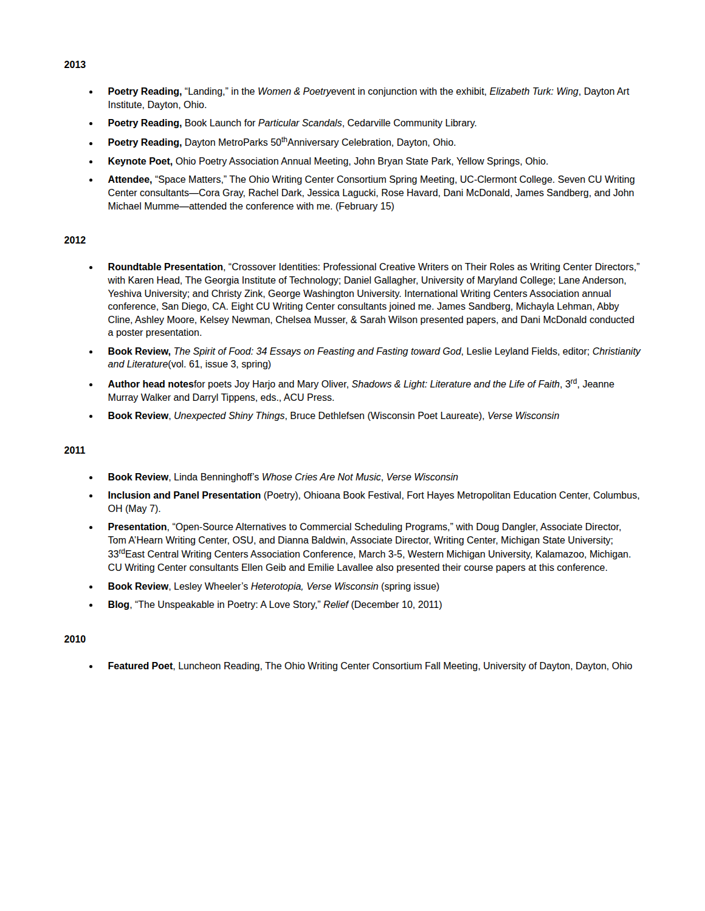2013
Poetry Reading, “Landing,” in the Women & Poetryevent in conjunction with the exhibit, Elizabeth Turk: Wing, Dayton Art Institute, Dayton, Ohio.
Poetry Reading, Book Launch for Particular Scandals, Cedarville Community Library.
Poetry Reading, Dayton MetroParks 50th Anniversary Celebration, Dayton, Ohio.
Keynote Poet, Ohio Poetry Association Annual Meeting, John Bryan State Park, Yellow Springs, Ohio.
Attendee, “Space Matters,” The Ohio Writing Center Consortium Spring Meeting, UC-Clermont College. Seven CU Writing Center consultants—Cora Gray, Rachel Dark, Jessica Lagucki, Rose Havard, Dani McDonald, James Sandberg, and John Michael Mumme—attended the conference with me. (February 15)
2012
Roundtable Presentation, “Crossover Identities: Professional Creative Writers on Their Roles as Writing Center Directors,” with Karen Head, The Georgia Institute of Technology; Daniel Gallagher, University of Maryland College; Lane Anderson, Yeshiva University; and Christy Zink, George Washington University. International Writing Centers Association annual conference, San Diego, CA. Eight CU Writing Center consultants joined me. James Sandberg, Michayla Lehman, Abby Cline, Ashley Moore, Kelsey Newman, Chelsea Musser, & Sarah Wilson presented papers, and Dani McDonald conducted a poster presentation.
Book Review, The Spirit of Food: 34 Essays on Feasting and Fasting toward God, Leslie Leyland Fields, editor; Christianity and Literature(vol. 61, issue 3, spring)
Author head notesfor poets Joy Harjo and Mary Oliver, Shadows & Light: Literature and the Life of Faith, 3rd, Jeanne Murray Walker and Darryl Tippens, eds., ACU Press.
Book Review, Unexpected Shiny Things, Bruce Dethlefsen (Wisconsin Poet Laureate), Verse Wisconsin
2011
Book Review, Linda Benninghoff’s Whose Cries Are Not Music, Verse Wisconsin
Inclusion and Panel Presentation (Poetry), Ohioana Book Festival, Fort Hayes Metropolitan Education Center, Columbus, OH (May 7).
Presentation, “Open-Source Alternatives to Commercial Scheduling Programs,” with Doug Dangler, Associate Director, Tom A’Hearn Writing Center, OSU, and Dianna Baldwin, Associate Director, Writing Center, Michigan State University; 33rd East Central Writing Centers Association Conference, March 3-5, Western Michigan University, Kalamazoo, Michigan. CU Writing Center consultants Ellen Geib and Emilie Lavallee also presented their course papers at this conference.
Book Review, Lesley Wheeler’s Heterotopia, Verse Wisconsin (spring issue)
Blog, “The Unspeakable in Poetry: A Love Story,” Relief (December 10, 2011)
2010
Featured Poet, Luncheon Reading, The Ohio Writing Center Consortium Fall Meeting, University of Dayton, Dayton, Ohio